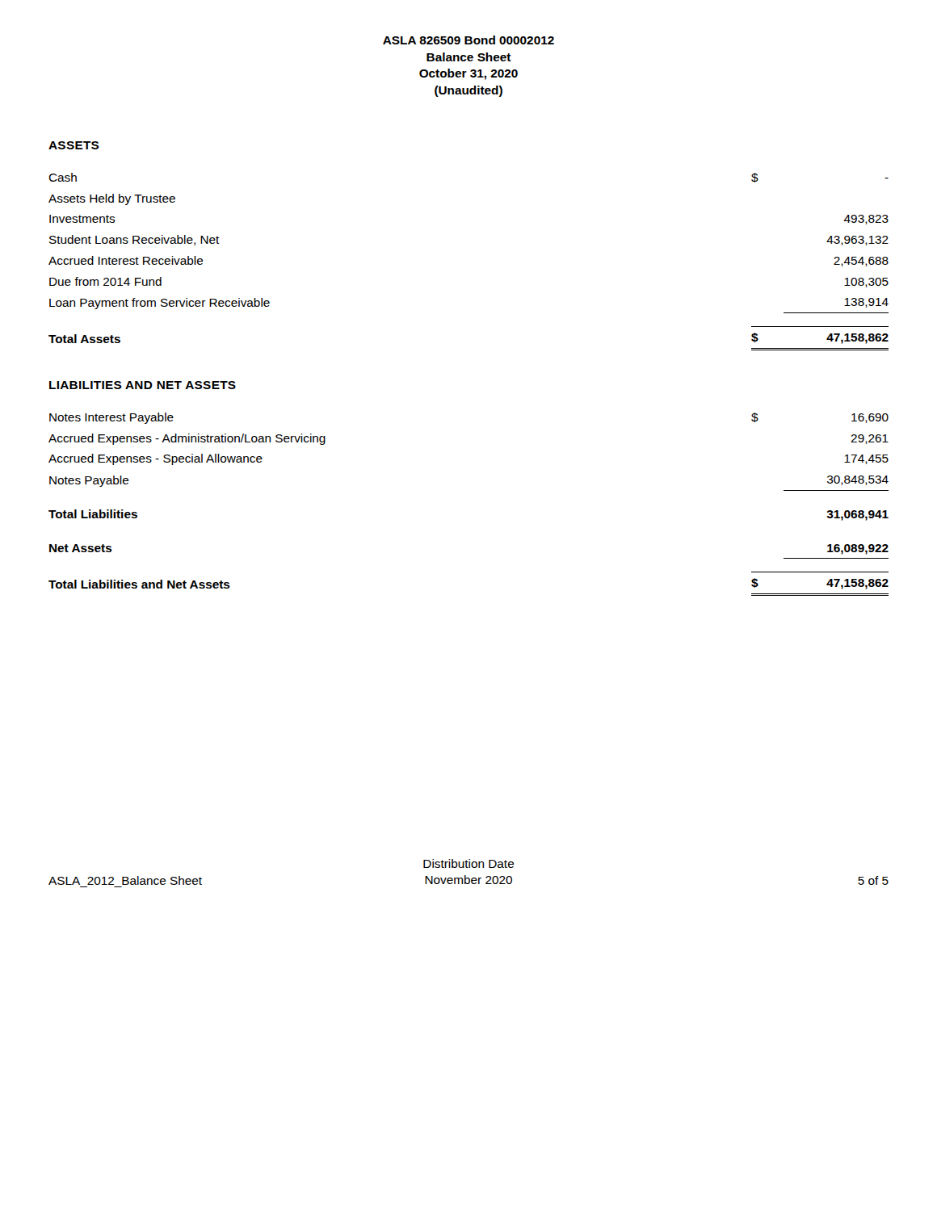ASLA 826509 Bond 00002012
Balance Sheet
October 31, 2020
(Unaudited)
ASSETS
| Cash | | $ | - |
| Assets Held by Trustee | | | |
| Investments | | | 493,823 |
| Student Loans Receivable, Net | | | 43,963,132 |
| Accrued Interest Receivable | | | 2,454,688 |
| Due from 2014 Fund | | | 108,305 |
| Loan Payment from Servicer Receivable | | | 138,914 |
| Total Assets | | $ | 47,158,862 |
LIABILITIES AND NET ASSETS
| Notes Interest Payable | | $ | 16,690 |
| Accrued Expenses - Administration/Loan Servicing | | | 29,261 |
| Accrued Expenses - Special Allowance | | | 174,455 |
| Notes Payable | | | 30,848,534 |
| Total Liabilities | | | 31,068,941 |
| Net Assets | | | 16,089,922 |
| Total Liabilities and Net Assets | | $ | 47,158,862 |
ASLA_2012_Balance Sheet
Distribution Date
November 2020
5 of 5